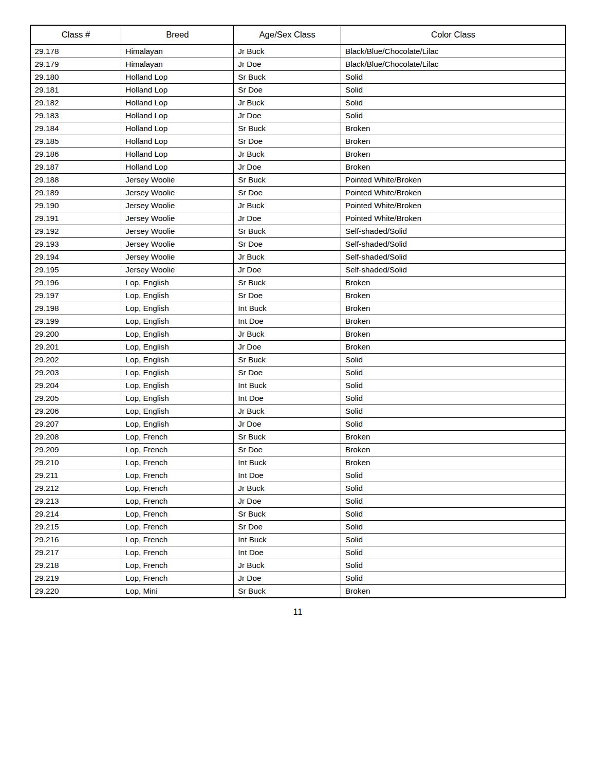Rabbit breed class listing
| Class # | Breed | Age/Sex Class | Color Class |
| --- | --- | --- | --- |
| 29.178 | Himalayan | Jr Buck | Black/Blue/Chocolate/Lilac |
| 29.179 | Himalayan | Jr Doe | Black/Blue/Chocolate/Lilac |
| 29.180 | Holland Lop | Sr Buck | Solid |
| 29.181 | Holland Lop | Sr Doe | Solid |
| 29.182 | Holland Lop | Jr Buck | Solid |
| 29.183 | Holland Lop | Jr Doe | Solid |
| 29.184 | Holland Lop | Sr Buck | Broken |
| 29.185 | Holland Lop | Sr Doe | Broken |
| 29.186 | Holland Lop | Jr Buck | Broken |
| 29.187 | Holland Lop | Jr Doe | Broken |
| 29.188 | Jersey Woolie | Sr Buck | Pointed White/Broken |
| 29.189 | Jersey Woolie | Sr Doe | Pointed White/Broken |
| 29.190 | Jersey Woolie | Jr Buck | Pointed White/Broken |
| 29.191 | Jersey Woolie | Jr Doe | Pointed White/Broken |
| 29.192 | Jersey Woolie | Sr Buck | Self-shaded/Solid |
| 29.193 | Jersey Woolie | Sr Doe | Self-shaded/Solid |
| 29.194 | Jersey Woolie | Jr Buck | Self-shaded/Solid |
| 29.195 | Jersey Woolie | Jr Doe | Self-shaded/Solid |
| 29.196 | Lop, English | Sr Buck | Broken |
| 29.197 | Lop, English | Sr Doe | Broken |
| 29.198 | Lop, English | Int Buck | Broken |
| 29.199 | Lop, English | Int Doe | Broken |
| 29.200 | Lop, English | Jr Buck | Broken |
| 29.201 | Lop, English | Jr Doe | Broken |
| 29.202 | Lop, English | Sr Buck | Solid |
| 29.203 | Lop, English | Sr Doe | Solid |
| 29.204 | Lop, English | Int Buck | Solid |
| 29.205 | Lop, English | Int Doe | Solid |
| 29.206 | Lop, English | Jr Buck | Solid |
| 29.207 | Lop, English | Jr Doe | Solid |
| 29.208 | Lop, French | Sr Buck | Broken |
| 29.209 | Lop, French | Sr Doe | Broken |
| 29.210 | Lop, French | Int Buck | Broken |
| 29.211 | Lop, French | Int Doe | Solid |
| 29.212 | Lop, French | Jr Buck | Solid |
| 29.213 | Lop, French | Jr Doe | Solid |
| 29.214 | Lop, French | Sr Buck | Solid |
| 29.215 | Lop, French | Sr Doe | Solid |
| 29.216 | Lop, French | Int Buck | Solid |
| 29.217 | Lop, French | Int Doe | Solid |
| 29.218 | Lop, French | Jr Buck | Solid |
| 29.219 | Lop, French | Jr Doe | Solid |
| 29.220 | Lop, Mini | Sr Buck | Broken |
11